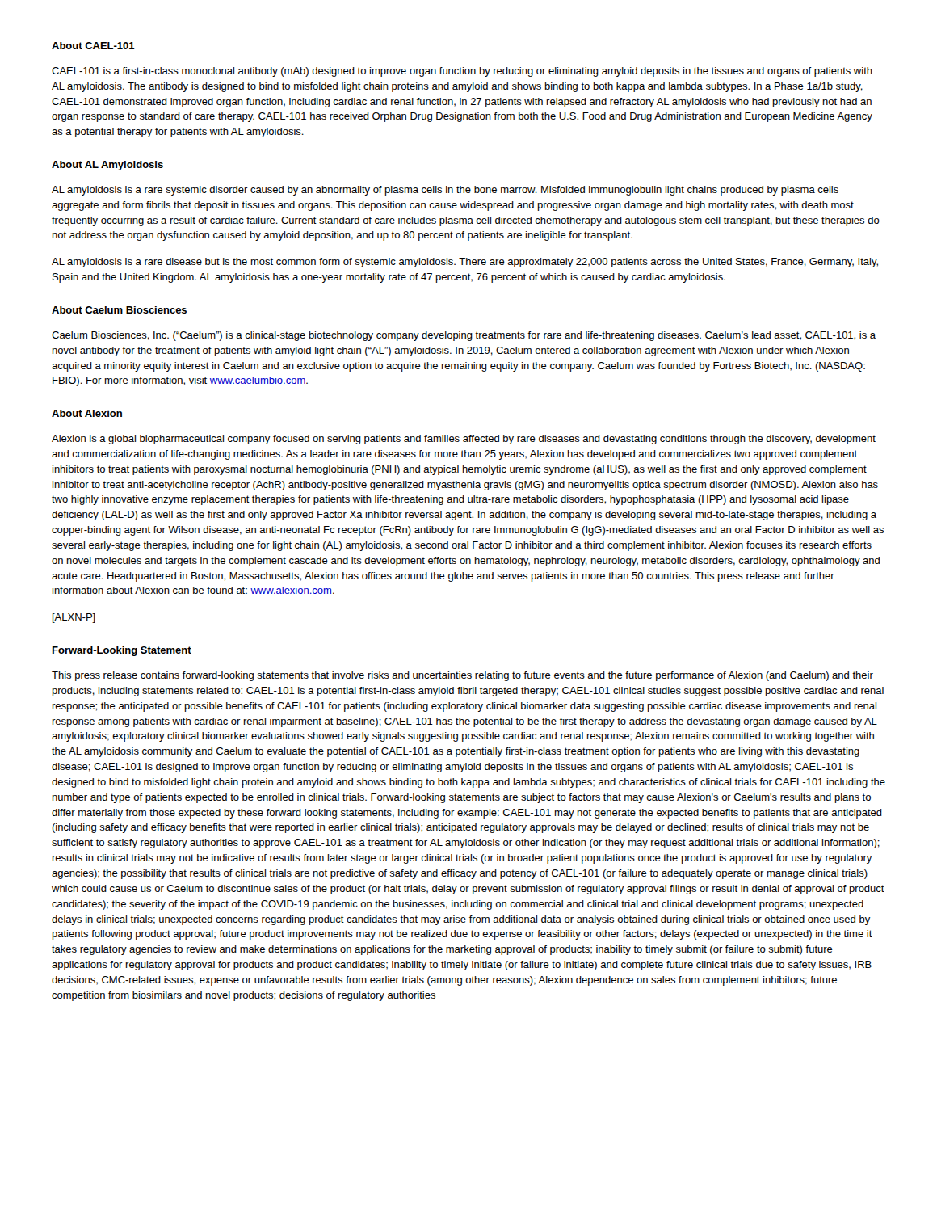About CAEL-101
CAEL-101 is a first-in-class monoclonal antibody (mAb) designed to improve organ function by reducing or eliminating amyloid deposits in the tissues and organs of patients with AL amyloidosis. The antibody is designed to bind to misfolded light chain proteins and amyloid and shows binding to both kappa and lambda subtypes. In a Phase 1a/1b study, CAEL-101 demonstrated improved organ function, including cardiac and renal function, in 27 patients with relapsed and refractory AL amyloidosis who had previously not had an organ response to standard of care therapy. CAEL-101 has received Orphan Drug Designation from both the U.S. Food and Drug Administration and European Medicine Agency as a potential therapy for patients with AL amyloidosis.
About AL Amyloidosis
AL amyloidosis is a rare systemic disorder caused by an abnormality of plasma cells in the bone marrow. Misfolded immunoglobulin light chains produced by plasma cells aggregate and form fibrils that deposit in tissues and organs. This deposition can cause widespread and progressive organ damage and high mortality rates, with death most frequently occurring as a result of cardiac failure. Current standard of care includes plasma cell directed chemotherapy and autologous stem cell transplant, but these therapies do not address the organ dysfunction caused by amyloid deposition, and up to 80 percent of patients are ineligible for transplant.
AL amyloidosis is a rare disease but is the most common form of systemic amyloidosis. There are approximately 22,000 patients across the United States, France, Germany, Italy, Spain and the United Kingdom. AL amyloidosis has a one-year mortality rate of 47 percent, 76 percent of which is caused by cardiac amyloidosis.
About Caelum Biosciences
Caelum Biosciences, Inc. (“Caelum”) is a clinical-stage biotechnology company developing treatments for rare and life-threatening diseases. Caelum’s lead asset, CAEL-101, is a novel antibody for the treatment of patients with amyloid light chain (“AL”) amyloidosis. In 2019, Caelum entered a collaboration agreement with Alexion under which Alexion acquired a minority equity interest in Caelum and an exclusive option to acquire the remaining equity in the company. Caelum was founded by Fortress Biotech, Inc. (NASDAQ: FBIO). For more information, visit www.caelumbio.com.
About Alexion
Alexion is a global biopharmaceutical company focused on serving patients and families affected by rare diseases and devastating conditions through the discovery, development and commercialization of life-changing medicines. As a leader in rare diseases for more than 25 years, Alexion has developed and commercializes two approved complement inhibitors to treat patients with paroxysmal nocturnal hemoglobinuria (PNH) and atypical hemolytic uremic syndrome (aHUS), as well as the first and only approved complement inhibitor to treat anti-acetylcholine receptor (AchR) antibody-positive generalized myasthenia gravis (gMG) and neuromyelitis optica spectrum disorder (NMOSD). Alexion also has two highly innovative enzyme replacement therapies for patients with life-threatening and ultra-rare metabolic disorders, hypophosphatasia (HPP) and lysosomal acid lipase deficiency (LAL-D) as well as the first and only approved Factor Xa inhibitor reversal agent. In addition, the company is developing several mid-to-late-stage therapies, including a copper-binding agent for Wilson disease, an anti-neonatal Fc receptor (FcRn) antibody for rare Immunoglobulin G (IgG)-mediated diseases and an oral Factor D inhibitor as well as several early-stage therapies, including one for light chain (AL) amyloidosis, a second oral Factor D inhibitor and a third complement inhibitor. Alexion focuses its research efforts on novel molecules and targets in the complement cascade and its development efforts on hematology, nephrology, neurology, metabolic disorders, cardiology, ophthalmology and acute care. Headquartered in Boston, Massachusetts, Alexion has offices around the globe and serves patients in more than 50 countries. This press release and further information about Alexion can be found at: www.alexion.com.
[ALXN-P]
Forward-Looking Statement
This press release contains forward-looking statements that involve risks and uncertainties relating to future events and the future performance of Alexion (and Caelum) and their products, including statements related to: CAEL-101 is a potential first-in-class amyloid fibril targeted therapy; CAEL-101 clinical studies suggest possible positive cardiac and renal response; the anticipated or possible benefits of CAEL-101 for patients (including exploratory clinical biomarker data suggesting possible cardiac disease improvements and renal response among patients with cardiac or renal impairment at baseline); CAEL-101 has the potential to be the first therapy to address the devastating organ damage caused by AL amyloidosis; exploratory clinical biomarker evaluations showed early signals suggesting possible cardiac and renal response; Alexion remains committed to working together with the AL amyloidosis community and Caelum to evaluate the potential of CAEL-101 as a potentially first-in-class treatment option for patients who are living with this devastating disease; CAEL-101 is designed to improve organ function by reducing or eliminating amyloid deposits in the tissues and organs of patients with AL amyloidosis; CAEL-101 is designed to bind to misfolded light chain protein and amyloid and shows binding to both kappa and lambda subtypes; and characteristics of clinical trials for CAEL-101 including the number and type of patients expected to be enrolled in clinical trials. Forward-looking statements are subject to factors that may cause Alexion's or Caelum's results and plans to differ materially from those expected by these forward looking statements, including for example: CAEL-101 may not generate the expected benefits to patients that are anticipated (including safety and efficacy benefits that were reported in earlier clinical trials); anticipated regulatory approvals may be delayed or declined; results of clinical trials may not be sufficient to satisfy regulatory authorities to approve CAEL-101 as a treatment for AL amyloidosis or other indication (or they may request additional trials or additional information); results in clinical trials may not be indicative of results from later stage or larger clinical trials (or in broader patient populations once the product is approved for use by regulatory agencies); the possibility that results of clinical trials are not predictive of safety and efficacy and potency of CAEL-101 (or failure to adequately operate or manage clinical trials) which could cause us or Caelum to discontinue sales of the product (or halt trials, delay or prevent submission of regulatory approval filings or result in denial of approval of product candidates); the severity of the impact of the COVID-19 pandemic on the businesses, including on commercial and clinical trial and clinical development programs; unexpected delays in clinical trials; unexpected concerns regarding product candidates that may arise from additional data or analysis obtained during clinical trials or obtained once used by patients following product approval; future product improvements may not be realized due to expense or feasibility or other factors; delays (expected or unexpected) in the time it takes regulatory agencies to review and make determinations on applications for the marketing approval of products; inability to timely submit (or failure to submit) future applications for regulatory approval for products and product candidates; inability to timely initiate (or failure to initiate) and complete future clinical trials due to safety issues, IRB decisions, CMC-related issues, expense or unfavorable results from earlier trials (among other reasons); Alexion dependence on sales from complement inhibitors; future competition from biosimilars and novel products; decisions of regulatory authorities